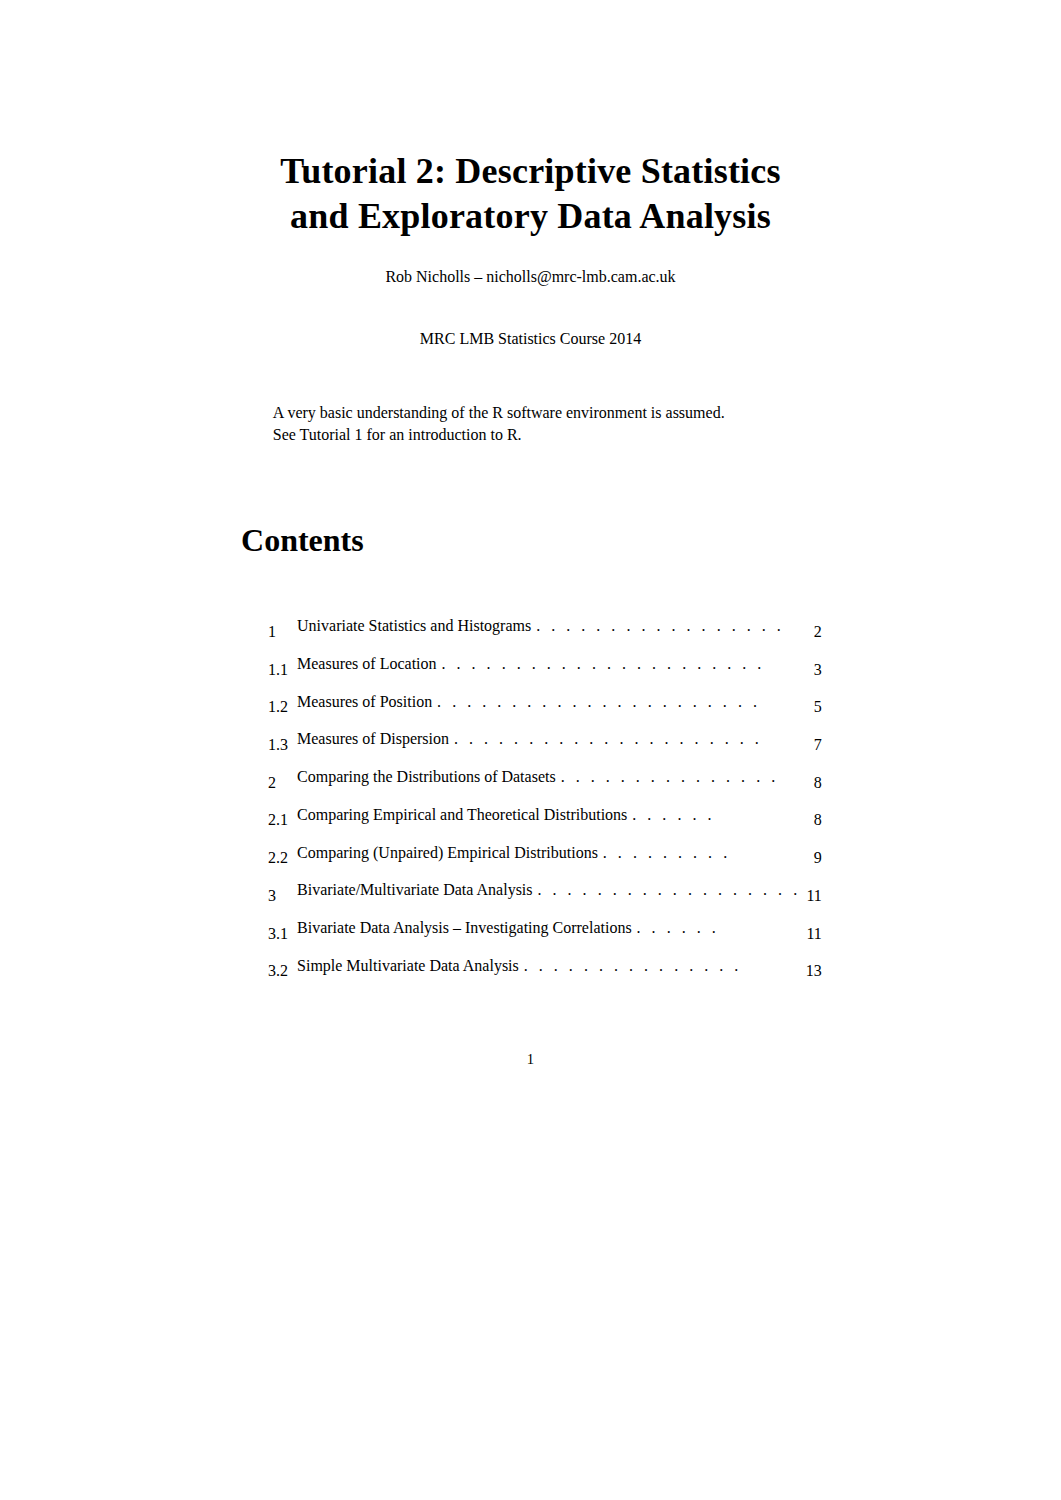Tutorial 2: Descriptive Statistics
and Exploratory Data Analysis
Rob Nicholls – nicholls@mrc-lmb.cam.ac.uk
MRC LMB Statistics Course 2014
A very basic understanding of the R software environment is assumed.
See Tutorial 1 for an introduction to R.
Contents
| 1 | Univariate Statistics and Histograms . . . . . . . . . . . . . . . . . | 2 |
| 1.1 | Measures of Location . . . . . . . . . . . . . . . . . . . . . . | 3 |
| 1.2 | Measures of Position . . . . . . . . . . . . . . . . . . . . . . | 5 |
| 1.3 | Measures of Dispersion . . . . . . . . . . . . . . . . . . . . . | 7 |
| 2 | Comparing the Distributions of Datasets . . . . . . . . . . . . . . . | 8 |
| 2.1 | Comparing Empirical and Theoretical Distributions . . . . . . | 8 |
| 2.2 | Comparing (Unpaired) Empirical Distributions . . . . . . . . . | 9 |
| 3 | Bivariate/Multivariate Data Analysis . . . . . . . . . . . . . . . . . . | 11 |
| 3.1 | Bivariate Data Analysis – Investigating Correlations . . . . . . | 11 |
| 3.2 | Simple Multivariate Data Analysis . . . . . . . . . . . . . . . | 13 |
1